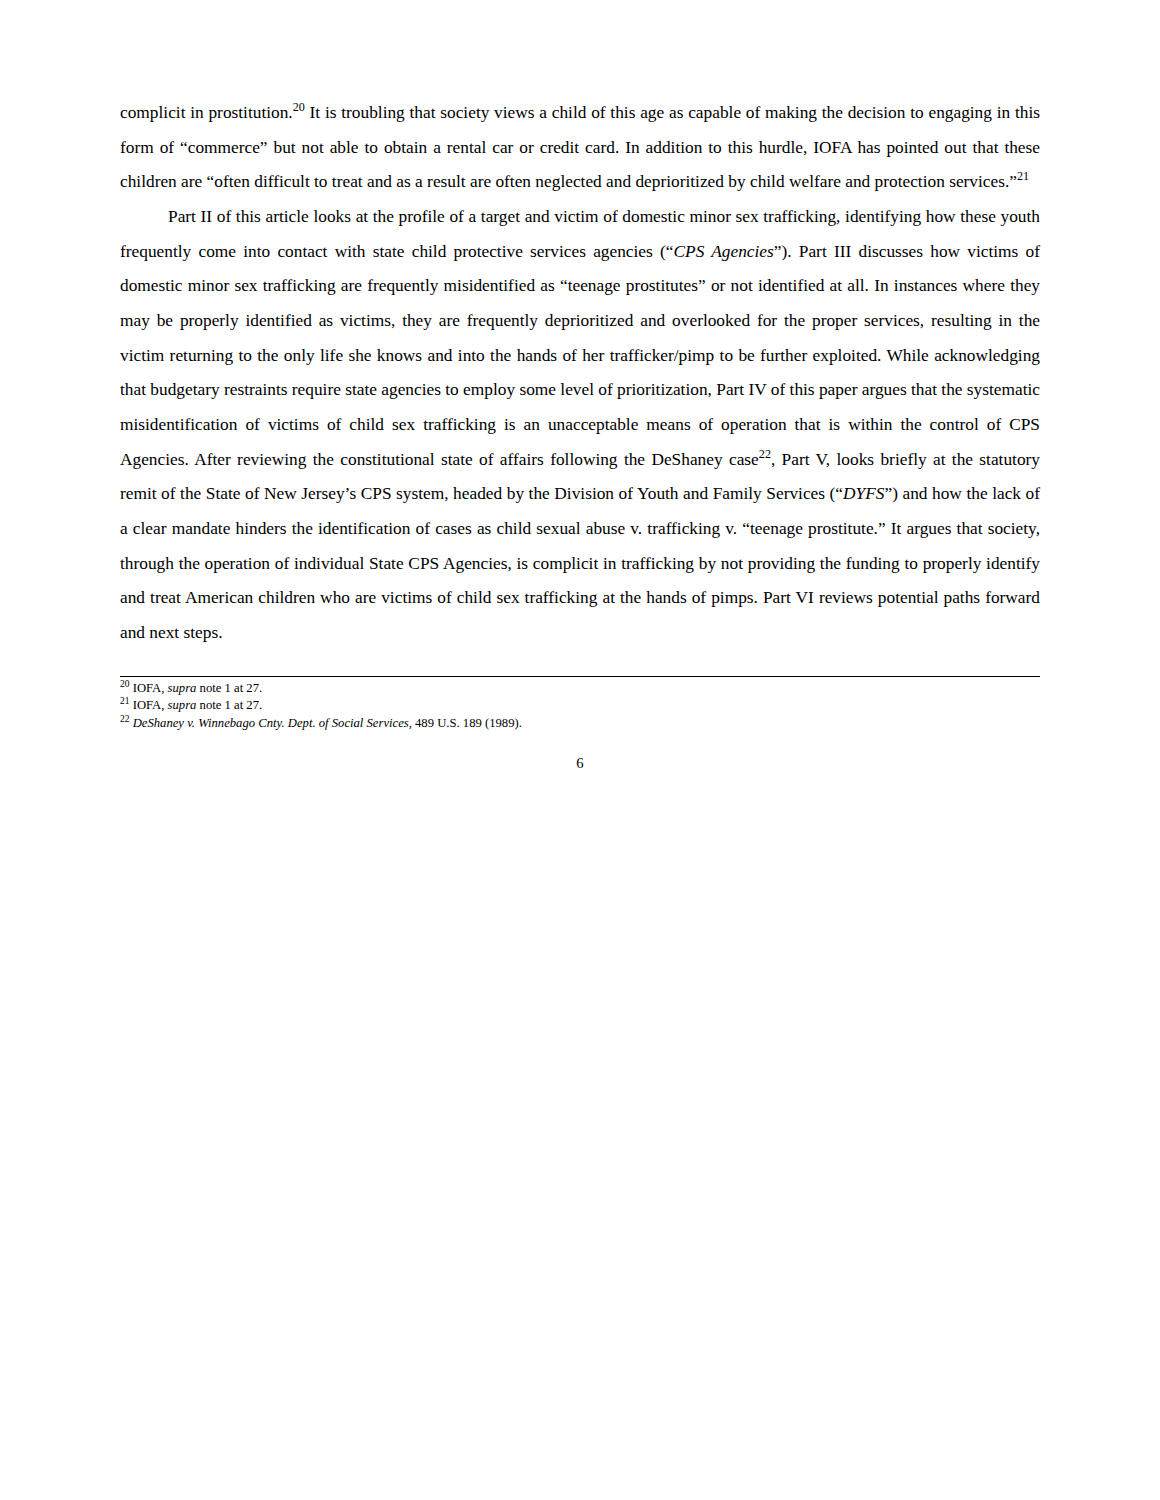complicit in prostitution.20 It is troubling that society views a child of this age as capable of making the decision to engaging in this form of “commerce” but not able to obtain a rental car or credit card. In addition to this hurdle, IOFA has pointed out that these children are “often difficult to treat and as a result are often neglected and deprioritized by child welfare and protection services.”21
Part II of this article looks at the profile of a target and victim of domestic minor sex trafficking, identifying how these youth frequently come into contact with state child protective services agencies (“CPS Agencies”). Part III discusses how victims of domestic minor sex trafficking are frequently misidentified as “teenage prostitutes” or not identified at all. In instances where they may be properly identified as victims, they are frequently deprioritized and overlooked for the proper services, resulting in the victim returning to the only life she knows and into the hands of her trafficker/pimp to be further exploited. While acknowledging that budgetary restraints require state agencies to employ some level of prioritization, Part IV of this paper argues that the systematic misidentification of victims of child sex trafficking is an unacceptable means of operation that is within the control of CPS Agencies. After reviewing the constitutional state of affairs following the DeShaney case22, Part V, looks briefly at the statutory remit of the State of New Jersey’s CPS system, headed by the Division of Youth and Family Services (“DYFS”) and how the lack of a clear mandate hinders the identification of cases as child sexual abuse v. trafficking v. “teenage prostitute.” It argues that society, through the operation of individual State CPS Agencies, is complicit in trafficking by not providing the funding to properly identify and treat American children who are victims of child sex trafficking at the hands of pimps. Part VI reviews potential paths forward and next steps.
20 IOFA, supra note 1 at 27.
21 IOFA, supra note 1 at 27.
22 DeShaney v. Winnebago Cnty. Dept. of Social Services, 489 U.S. 189 (1989).
6